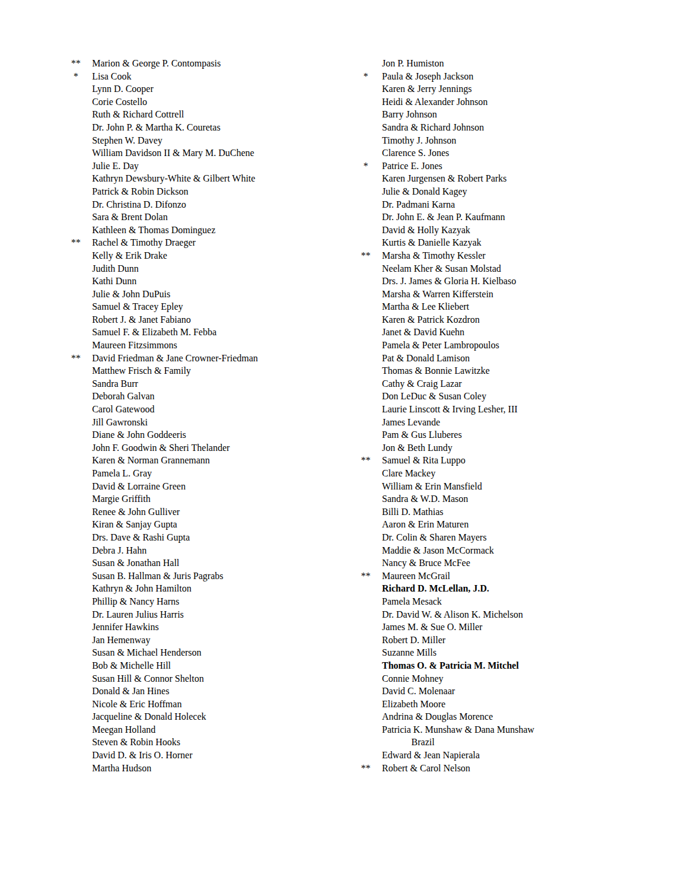**Marion & George P. Contompasis
*Lisa Cook
Lynn D. Cooper
Corie Costello
Ruth & Richard Cottrell
Dr. John P. & Martha K. Couretas
Stephen W. Davey
William Davidson II & Mary M. DuChene
Julie E. Day
Kathryn Dewsbury-White & Gilbert White
Patrick & Robin Dickson
Dr. Christina D. Difonzo
Sara & Brent Dolan
Kathleen & Thomas Dominguez
**Rachel & Timothy Draeger
Kelly & Erik Drake
Judith Dunn
Kathi Dunn
Julie & John DuPuis
Samuel & Tracey Epley
Robert J. & Janet Fabiano
Samuel F. & Elizabeth M. Febba
Maureen Fitzsimmons
**David Friedman & Jane Crowner-Friedman
Matthew Frisch & Family
Sandra Burr
Deborah Galvan
Carol Gatewood
Jill Gawronski
Diane & John Goddeeris
John F. Goodwin & Sheri Thelander
Karen & Norman Grannemann
Pamela L. Gray
David & Lorraine Green
Margie Griffith
Renee & John Gulliver
Kiran & Sanjay Gupta
Drs. Dave & Rashi Gupta
Debra J. Hahn
Susan & Jonathan Hall
Susan B. Hallman & Juris Pagrabs
Kathryn & John Hamilton
Phillip & Nancy Harns
Dr. Lauren Julius Harris
Jennifer Hawkins
Jan Hemenway
Susan & Michael Henderson
Bob & Michelle Hill
Susan Hill & Connor Shelton
Donald & Jan Hines
Nicole & Eric Hoffman
Jacqueline & Donald Holecek
Meegan Holland
Steven & Robin Hooks
David D. & Iris O. Horner
Martha Hudson
Jon P. Humiston
*Paula & Joseph Jackson
Karen & Jerry Jennings
Heidi & Alexander Johnson
Barry Johnson
Sandra & Richard Johnson
Timothy J. Johnson
Clarence S. Jones
*Patrice E. Jones
Karen Jurgensen & Robert Parks
Julie & Donald Kagey
Dr. Padmani Karna
Dr. John E. & Jean P. Kaufmann
David & Holly Kazyak
Kurtis & Danielle Kazyak
**Marsha & Timothy Kessler
Neelam Kher & Susan Molstad
Drs. J. James & Gloria H. Kielbaso
Marsha & Warren Kifferstein
Martha & Lee Kliebert
Karen & Patrick Kozdron
Janet & David Kuehn
Pamela & Peter Lambropoulos
Pat & Donald Lamison
Thomas & Bonnie Lawitzke
Cathy & Craig Lazar
Don LeDuc & Susan Coley
Laurie Linscott & Irving Lesher, III
James Levande
Pam & Gus Lluberes
Jon & Beth Lundy
**Samuel & Rita Luppo
Clare Mackey
William & Erin Mansfield
Sandra & W.D. Mason
Billi D. Mathias
Aaron & Erin Maturen
Dr. Colin & Sharen Mayers
Maddie & Jason McCormack
Nancy & Bruce McFee
**Maureen McGrail
Richard D. McLellan, J.D.
Pamela Mesack
Dr. David W. & Alison K. Michelson
James M. & Sue O. Miller
Robert D. Miller
Suzanne Mills
Thomas O. & Patricia M. Mitchel
Connie Mohney
David C. Molenaar
Elizabeth Moore
Andrina & Douglas Morence
Patricia K. Munshaw & Dana MunshawBrazil
Edward & Jean Napierala
**Robert & Carol Nelson